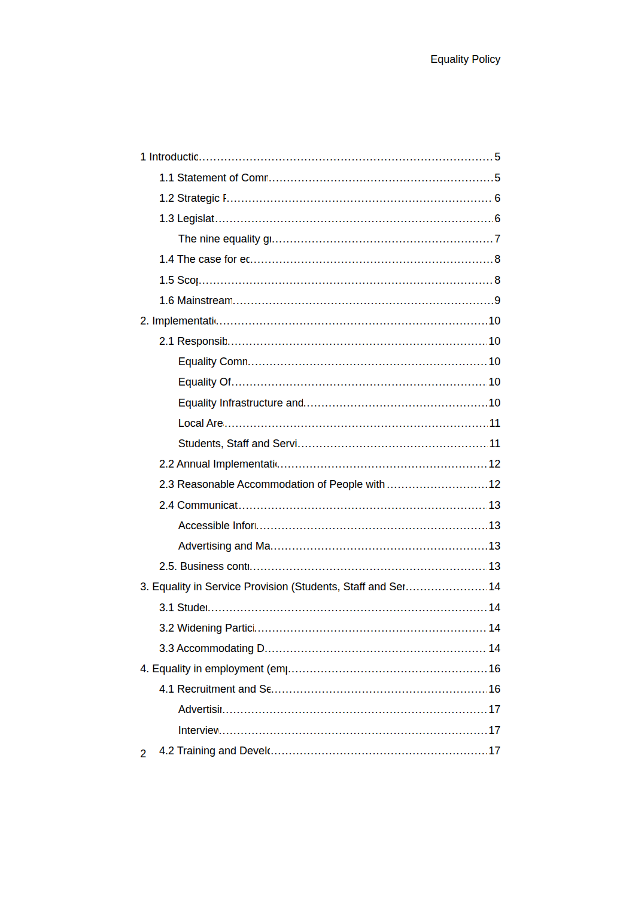Equality Policy
1 Introduction ........................................................................................... 5
1.1 Statement of Commitment ................................................................................. 5
1.2 Strategic Plan ............................................................................................. 6
1.3 Legislation ................................................................................................ 6
The nine equality grounds ................................................................................. 7
1.4 The case for equality ....................................................................................... 8
1.5 Scope ..................................................................................................... 8
1.6 Mainstreaming ....................................................................................... 9
2. Implementation ..................................................................................... 10
2.1 Responsibility ......................................................................................... 10
Equality Committee ......................................................................................... 10
Equality Officer ................................................................................................. 10
Equality Infrastructure and Services ..................................................................... 10
Local Areas ......................................................................................... 11
Students, Staff and Service Users ....................................................................... 11
2.2 Annual Implementation Plan ........................................................................... 12
2.3 Reasonable Accommodation of People with Disabilities .................................. 12
2.4 Communications ..................................................................................... 13
Accessible Information ......................................................................................... 13
Advertising and Marketing ................................................................................. 13
2.5. Business contracts ................................................................................. 13
3. Equality in Service Provision (Students, Staff and Service Users) ........................... 14
3.1 Students ................................................................................................. 14
3.2 Widening Participation ..................................................................................... 14
3.3 Accommodating Diversity ................................................................................. 14
4. Equality in employment (employees) ..................................................................... 16
4.1 Recruitment and Selection ............................................................................. 16
Advertising ......................................................................................... 17
Interviews ......................................................................................... 17
4.2 Training and Development ............................................................................. 17
2